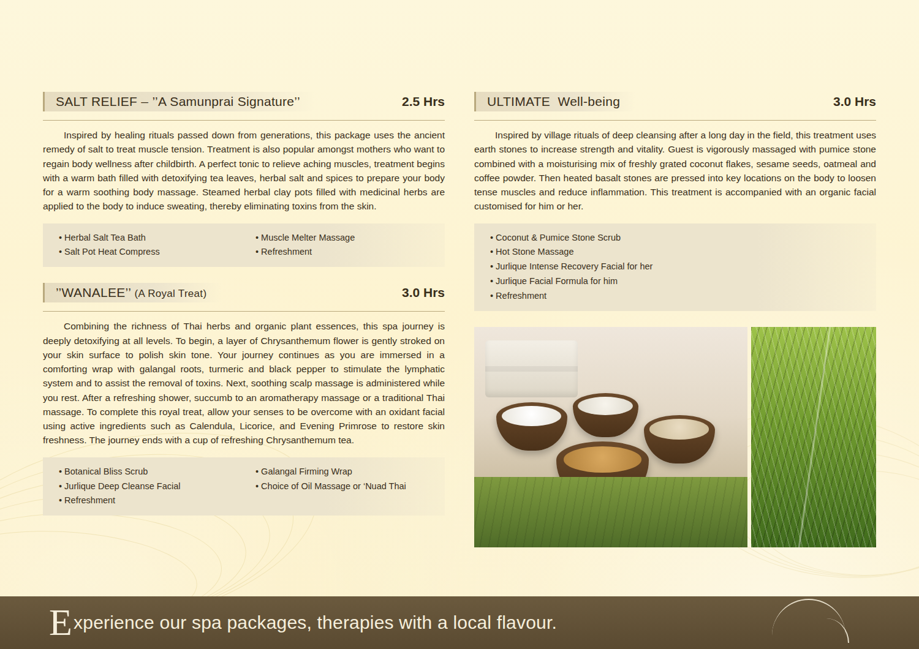SALT RELIEF – ’’A Samunprai Signature’’
2.5 Hrs
Inspired by healing rituals passed down from generations, this package uses the ancient remedy of salt to treat muscle tension. Treatment is also popular amongst mothers who want to regain body wellness after childbirth. A perfect tonic to relieve aching muscles, treatment begins with a warm bath filled with detoxifying tea leaves, herbal salt and spices to prepare your body for a warm soothing body massage. Steamed herbal clay pots filled with medicinal herbs are applied to the body to induce sweating, thereby eliminating toxins from the skin.
Herbal Salt Tea Bath
Salt Pot Heat Compress
Muscle Melter Massage
Refreshment
’’WANALEE’’ (A Royal Treat)
3.0 Hrs
Combining the richness of Thai herbs and organic plant essences, this spa journey is deeply detoxifying at all levels. To begin, a layer of Chrysanthemum flower is gently stroked on your skin surface to polish skin tone. Your journey continues as you are immersed in a comforting wrap with galangal roots, turmeric and black pepper to stimulate the lymphatic system and to assist the removal of toxins. Next, soothing scalp massage is administered while you rest. After a refreshing shower, succumb to an aromatherapy massage or a traditional Thai massage. To complete this royal treat, allow your senses to be overcome with an oxidant facial using active ingredients such as Calendula, Licorice, and Evening Primrose to restore skin freshness. The journey ends with a cup of refreshing Chrysanthemum tea.
Botanical Bliss Scrub
Jurlique Deep Cleanse Facial
Refreshment
Galangal Firming Wrap
Choice of Oil Massage or ‘Nuad Thai
ULTIMATE Well-being
3.0 Hrs
Inspired by village rituals of deep cleansing after a long day in the field, this treatment uses earth stones to increase strength and vitality. Guest is vigorously massaged with pumice stone combined with a moisturising mix of freshly grated coconut flakes, sesame seeds, oatmeal and coffee powder. Then heated basalt stones are pressed into key locations on the body to loosen tense muscles and reduce inflammation. This treatment is accompanied with an organic facial customised for him or her.
Coconut & Pumice Stone Scrub
Hot Stone Massage
Jurlique Intense Recovery Facial for her
Jurlique Facial Formula for him
Refreshment
Experience our spa packages, therapies with a local flavour.